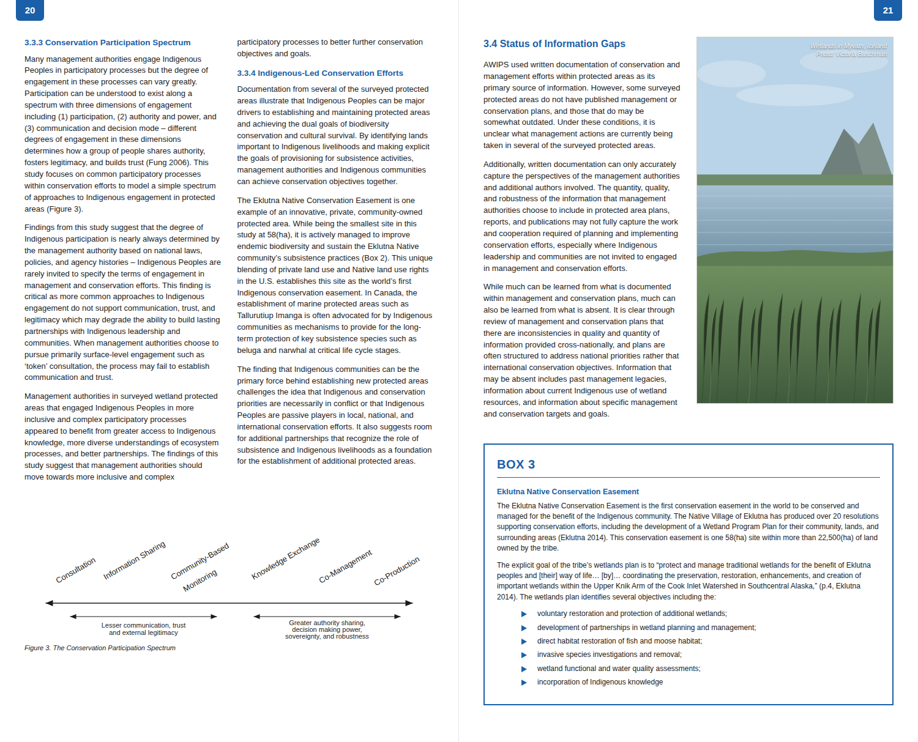20
3.3.3 Conservation Participation Spectrum
Many management authorities engage Indigenous Peoples in participatory processes but the degree of engagement in these processes can vary greatly. Participation can be understood to exist along a spectrum with three dimensions of engagement including (1) participation, (2) authority and power, and (3) communication and decision mode – different degrees of engagement in these dimensions determines how a group of people shares authority, fosters legitimacy, and builds trust (Fung 2006). This study focuses on common participatory processes within conservation efforts to model a simple spectrum of approaches to Indigenous engagement in protected areas (Figure 3).
Findings from this study suggest that the degree of Indigenous participation is nearly always determined by the management authority based on national laws, policies, and agency histories – Indigenous Peoples are rarely invited to specify the terms of engagement in management and conservation efforts. This finding is critical as more common approaches to Indigenous engagement do not support communication, trust, and legitimacy which may degrade the ability to build lasting partnerships with Indigenous leadership and communities. When management authorities choose to pursue primarily surface-level engagement such as ‘token’ consultation, the process may fail to establish communication and trust.
Management authorities in surveyed wetland protected areas that engaged Indigenous Peoples in more inclusive and complex participatory processes appeared to benefit from greater access to Indigenous knowledge, more diverse understandings of ecosystem processes, and better partnerships. The findings of this study suggest that management authorities should move towards more inclusive and complex
participatory processes to better further conservation objectives and goals.
3.3.4 Indigenous-Led Conservation Efforts
Documentation from several of the surveyed protected areas illustrate that Indigenous Peoples can be major drivers to establishing and maintaining protected areas and achieving the dual goals of biodiversity conservation and cultural survival. By identifying lands important to Indigenous livelihoods and making explicit the goals of provisioning for subsistence activities, management authorities and Indigenous communities can achieve conservation objectives together.
The Eklutna Native Conservation Easement is one example of an innovative, private, community-owned protected area. While being the smallest site in this study at 58(ha), it is actively managed to improve endemic biodiversity and sustain the Eklutna Native community’s subsistence practices (Box 2). This unique blending of private land use and Native land use rights in the U.S. establishes this site as the world’s first Indigenous conservation easement. In Canada, the establishment of marine protected areas such as Tallurutiup Imanga is often advocated for by Indigenous communities as mechanisms to provide for the long-term protection of key subsistence species such as beluga and narwhal at critical life cycle stages.
The finding that Indigenous communities can be the primary force behind establishing new protected areas challenges the idea that Indigenous and conservation priorities are necessarily in conflict or that Indigenous Peoples are passive players in local, national, and international conservation efforts. It also suggests room for additional partnerships that recognize the role of subsistence and Indigenous livelihoods as a foundation for the establishment of additional protected areas.
Consultation Information Sharing Community-Based Monitoring Knowledge Exchange Co-Management Co-Production Lesser communication, trust and external legitimacy Greater authority sharing, decision making power, sovereignty, and robustness of evidence
Figure 3. The Conservation Participation Spectrum
21
3.4 Status of Information Gaps
AWIPS used written documentation of conservation and management efforts within protected areas as its primary source of information. However, some surveyed protected areas do not have published management or conservation plans, and those that do may be somewhat outdated. Under these conditions, it is unclear what management actions are currently being taken in several of the surveyed protected areas.
Additionally, written documentation can only accurately capture the perspectives of the management authorities and additional authors involved. The quantity, quality, and robustness of the information that management authorities choose to include in protected area plans, reports, and publications may not fully capture the work and cooperation required of planning and implementing conservation efforts, especially where Indigenous leadership and communities are not invited to engaged in management and conservation efforts.
While much can be learned from what is documented within management and conservation plans, much can also be learned from what is absent. It is clear through review of management and conservation plans that there are inconsistencies in quality and quantity of information provided cross-nationally, and plans are often structured to address national priorities rather that international conservation objectives. Information that may be absent includes past management legacies, information about current Indigenous use of wetland resources, and information about specific management and conservation targets and goals.
Wetlands in Myvatn, Iceland
Photo: Victoria Buschman
BOX 3
Eklutna Native Conservation Easement
The Eklutna Native Conservation Easement is the first conservation easement in the world to be conserved and managed for the benefit of the Indigenous community. The Native Village of Eklutna has produced over 20 resolutions supporting conservation efforts, including the development of a Wetland Program Plan for their community, lands, and surrounding areas (Eklutna 2014). This conservation easement is one 58(ha) site within more than 22,500(ha) of land owned by the tribe.
The explicit goal of the tribe’s wetlands plan is to “protect and manage traditional wetlands for the benefit of Eklutna peoples and [their] way of life… [by]… coordinating the preservation, restoration, enhancements, and creation of important wetlands within the Upper Knik Arm of the Cook Inlet Watershed in Southcentral Alaska,” (p.4, Eklutna 2014). The wetlands plan identifies several objectives including the:
voluntary restoration and protection of additional wetlands;
development of partnerships in wetland planning and management;
direct habitat restoration of fish and moose habitat;
invasive species investigations and removal;
wetland functional and water quality assessments;
incorporation of Indigenous knowledge